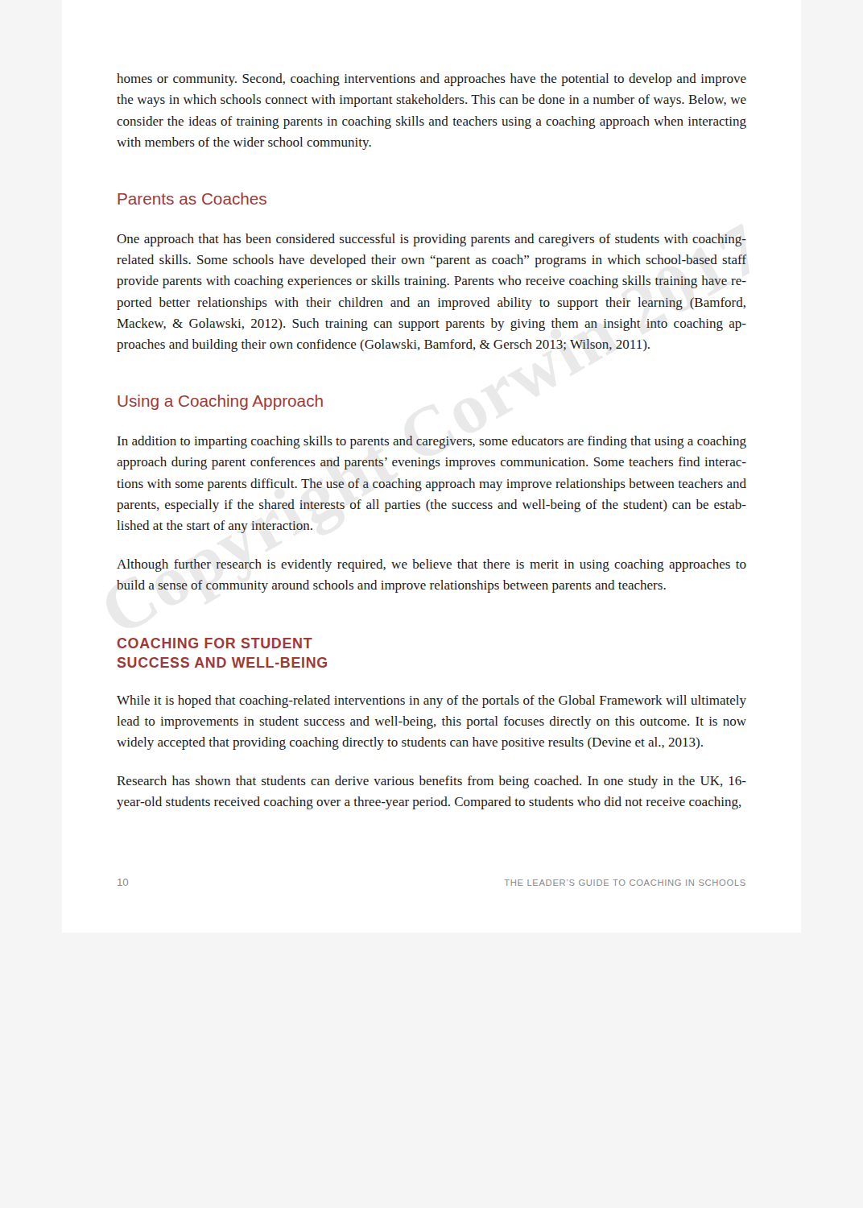Copyright Corwin 2017
homes or community. Second, coaching interventions and approaches have the potential to develop and improve the ways in which schools connect with important stakeholders. This can be done in a number of ways. Below, we consider the ideas of training parents in coaching skills and teachers using a coaching approach when interacting with members of the wider school community.
Parents as Coaches
One approach that has been considered successful is providing parents and caregivers of students with coaching-related skills. Some schools have developed their own “parent as coach” programs in which school-based staff provide parents with coaching experiences or skills training. Parents who receive coaching skills training have reported better relationships with their children and an improved ability to support their learning (Bamford, Mackew, & Golawski, 2012). Such training can support parents by giving them an insight into coaching approaches and building their own confidence (Golawski, Bamford, & Gersch 2013; Wilson, 2011).
Using a Coaching Approach
In addition to imparting coaching skills to parents and caregivers, some educators are finding that using a coaching approach during parent conferences and parents’ evenings improves communication. Some teachers find interactions with some parents difficult. The use of a coaching approach may improve relationships between teachers and parents, especially if the shared interests of all parties (the success and well-being of the student) can be established at the start of any interaction.
Although further research is evidently required, we believe that there is merit in using coaching approaches to build a sense of community around schools and improve relationships between parents and teachers.
Coaching for Student
Success and Well-Being
While it is hoped that coaching-related interventions in any of the portals of the Global Framework will ultimately lead to improvements in student success and well-being, this portal focuses directly on this outcome. It is now widely accepted that providing coaching directly to students can have positive results (Devine et al., 2013).
Research has shown that students can derive various benefits from being coached. In one study in the UK, 16-year-old students received coaching over a three-year period. Compared to students who did not receive coaching,
10 The Leader’s Guide to Coaching in Schools